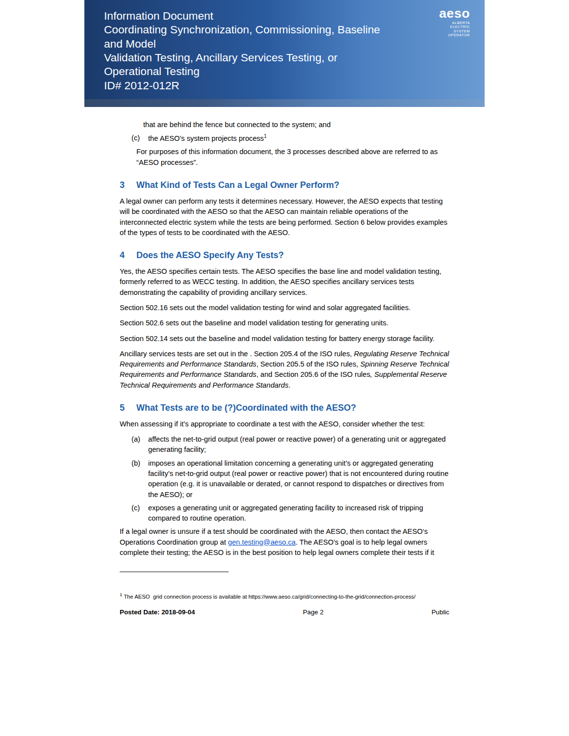aeso
ALBERTA
ELECTRIC
SYSTEM
OPERATOR
Information Document
Coordinating Synchronization, Commissioning, Baseline and Model
Validation Testing, Ancillary Services Testing, or Operational Testing
ID# 2012-012R
that are behind the fence but connected to the system; and
(c)
the AESO’s system projects process1
For purposes of this information document, the 3 processes described above are referred to as “AESO processes”.
3 What Kind of Tests Can a Legal Owner Perform?
A legal owner can perform any tests it determines necessary. However, the AESO expects that testing will be coordinated with the AESO so that the AESO can maintain reliable operations of the interconnected electric system while the tests are being performed. Section 6 below provides examples of the types of tests to be coordinated with the AESO.
4 Does the AESO Specify Any Tests?
Yes, the AESO specifies certain tests. The AESO specifies the base line and model validation testing, formerly referred to as WECC testing. In addition, the AESO specifies ancillary services tests demonstrating the capability of providing ancillary services.
Section 502.16 sets out the model validation testing for wind and solar aggregated facilities.
Section 502.6 sets out the baseline and model validation testing for generating units.
Section 502.14 sets out the baseline and model validation testing for battery energy storage facility.
Ancillary services tests are set out in the . Section 205.4 of the ISO rules, Regulating Reserve Technical Requirements and Performance Standards, Section 205.5 of the ISO rules, Spinning Reserve Technical Requirements and Performance Standards, and Section 205.6 of the ISO rules, Supplemental Reserve Technical Requirements and Performance Standards.
5 What Tests are to be (?)Coordinated with the AESO?
When assessing if it’s appropriate to coordinate a test with the AESO, consider whether the test:
(a)
affects the net-to-grid output (real power or reactive power) of a generating unit or aggregated generating facility;
(b)
imposes an operational limitation concerning a generating unit’s or aggregated generating facility’s net-to-grid output (real power or reactive power) that is not encountered during routine operation (e.g. it is unavailable or derated, or cannot respond to dispatches or directives from the AESO); or
(c)
exposes a generating unit or aggregated generating facility to increased risk of tripping compared to routine operation.
If a legal owner is unsure if a test should be coordinated with the AESO, then contact the AESO‘s Operations Coordination group at gen.testing@aeso.ca. The AESO’s goal is to help legal owners complete their testing; the AESO is in the best position to help legal owners complete their tests if it
1 The AESO grid connection process is available at https://www.aeso.ca/grid/connecting-to-the-grid/connection-process/
Posted Date: 2018-09-04
Page 2
Public